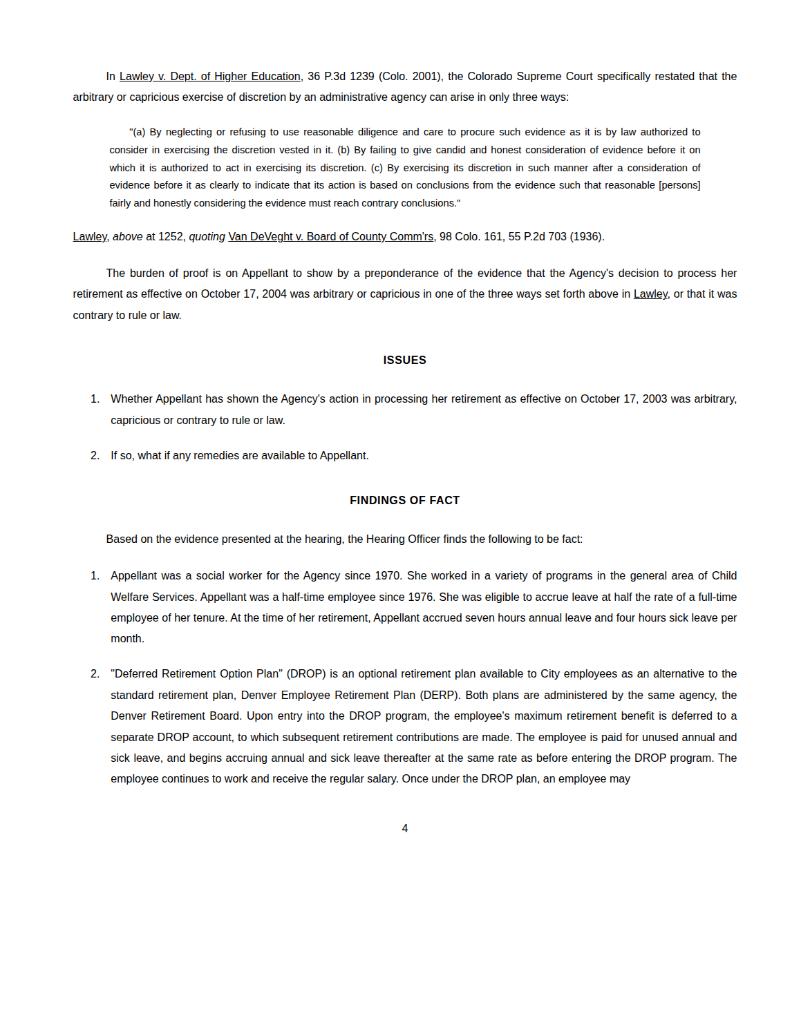In Lawley v. Dept. of Higher Education, 36 P.3d 1239 (Colo. 2001), the Colorado Supreme Court specifically restated that the arbitrary or capricious exercise of discretion by an administrative agency can arise in only three ways:
"(a) By neglecting or refusing to use reasonable diligence and care to procure such evidence as it is by law authorized to consider in exercising the discretion vested in it. (b) By failing to give candid and honest consideration of evidence before it on which it is authorized to act in exercising its discretion. (c) By exercising its discretion in such manner after a consideration of evidence before it as clearly to indicate that its action is based on conclusions from the evidence such that reasonable [persons] fairly and honestly considering the evidence must reach contrary conclusions."
Lawley, above at 1252, quoting Van DeVeght v. Board of County Comm'rs, 98 Colo. 161, 55 P.2d 703 (1936).
The burden of proof is on Appellant to show by a preponderance of the evidence that the Agency's decision to process her retirement as effective on October 17, 2004 was arbitrary or capricious in one of the three ways set forth above in Lawley, or that it was contrary to rule or law.
ISSUES
Whether Appellant has shown the Agency's action in processing her retirement as effective on October 17, 2003 was arbitrary, capricious or contrary to rule or law.
If so, what if any remedies are available to Appellant.
FINDINGS OF FACT
Based on the evidence presented at the hearing, the Hearing Officer finds the following to be fact:
Appellant was a social worker for the Agency since 1970. She worked in a variety of programs in the general area of Child Welfare Services. Appellant was a half-time employee since 1976. She was eligible to accrue leave at half the rate of a full-time employee of her tenure. At the time of her retirement, Appellant accrued seven hours annual leave and four hours sick leave per month.
"Deferred Retirement Option Plan" (DROP) is an optional retirement plan available to City employees as an alternative to the standard retirement plan, Denver Employee Retirement Plan (DERP). Both plans are administered by the same agency, the Denver Retirement Board. Upon entry into the DROP program, the employee's maximum retirement benefit is deferred to a separate DROP account, to which subsequent retirement contributions are made. The employee is paid for unused annual and sick leave, and begins accruing annual and sick leave thereafter at the same rate as before entering the DROP program. The employee continues to work and receive the regular salary. Once under the DROP plan, an employee may
4